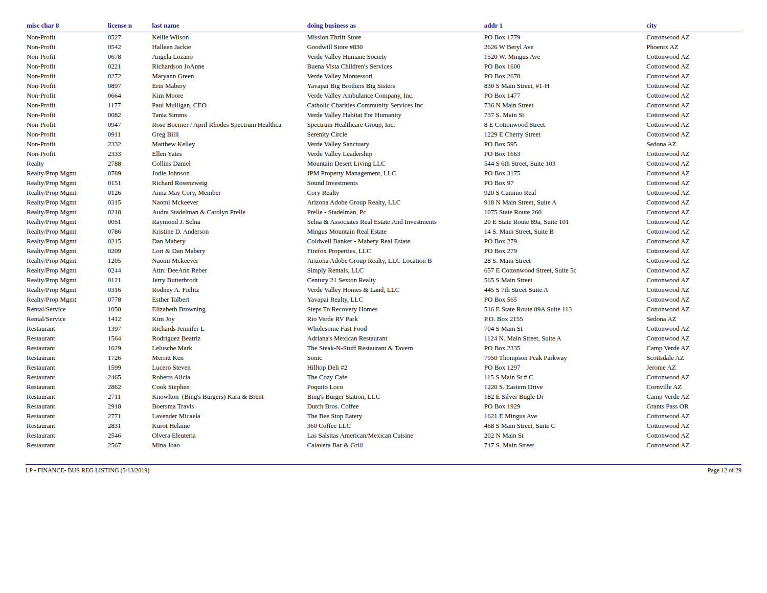| misc char 8 | license n | last name | doing business as | addr 1 | city |
| --- | --- | --- | --- | --- | --- |
| Non-Profit | 0527 | Kellie Wilson | Mission Thrift Store | PO Box 1779 | Cottonwood AZ |
| Non-Profit | 0542 | Halleen Jackie | Goodwill Store #830 | 2626 W Beryl Ave | Phoenix AZ |
| Non-Profit | 0678 | Angela Lozano | Verde Valley Humane Society | 1520 W. Mingus Ave | Cottonwood AZ |
| Non-Profit | 0221 | Richardson JoAnne | Buena Vista Children's Services | PO Box 1600 | Cottonwood AZ |
| Non-Profit | 0272 | Maryann Green | Verde Valley Montessori | PO Box 2678 | Cottonwood AZ |
| Non-Profit | 0897 | Erin Mabery | Yavapai Big Brothers Big Sisters | 830 S Main Street, #1-H | Cottonwood AZ |
| Non-Profit | 0664 | Kim Moore | Verde Valley Ambulance Company, Inc. | PO Box 1477 | Cottonwood AZ |
| Non-Profit | 1177 | Paul Mulligan, CEO | Catholic Charities Community Services Inc | 736 N Main Street | Cottonwood AZ |
| Non-Profit | 0082 | Tania Simms | Verde Valley Habitat For Humanity | 737 S. Main St | Cottonwood AZ |
| Non-Profit | 0947 | Rose Boerner / April Rhodes Spectrum Healthca | Spectrum Healthcare Group, Inc. | 8 E Cottonwood Street | Cottonwood AZ |
| Non-Profit | 0911 | Greg Billi | Serenity Circle | 1229 E Cherry Street | Cottonwood AZ |
| Non-Profit | 2332 | Matthew Kelley | Verde Valley Sanctuary | PO Box 595 | Sedona AZ |
| Non-Profit | 2333 | Ellen Yates | Verde Valley Leadership | PO Box 1663 | Cottonwood AZ |
| Realty | 2788 | Collins Daniel | Mountain Desert Living LLC | 544 S 6th Street, Suite 103 | Cottonwood AZ |
| Realty/Prop Mgmt | 0789 | Jodie Johnson | JPM Property Management, LLC | PO Box 3175 | Cottonwood AZ |
| Realty/Prop Mgmt | 0151 | Richard Rosenzweig | Sound Investments | PO Box 97 | Cottonwood AZ |
| Realty/Prop Mgmt | 0126 | Anna May Cory, Member | Cory Realty | 920 S Camino Real | Cottonwood AZ |
| Realty/Prop Mgmt | 0315 | Naomi Mckeever | Arizona Adobe Group Realty, LLC | 918 N Main Street, Suite A | Cottonwood AZ |
| Realty/Prop Mgmt | 0218 | Audra Stadelman & Carolyn Prelle | Prelle - Stadelman, Pc | 1075 State Route 260 | Cottonwood AZ |
| Realty/Prop Mgmt | 0051 | Raymond J. Selna | Selna & Associates Real Estate And Investments | 20 E State Route 89a, Suite 101 | Cottonwood AZ |
| Realty/Prop Mgmt | 0786 | Kristine D. Anderson | Mingus Mountain Real Estate | 14 S. Main Street, Suite B | Cottonwood AZ |
| Realty/Prop Mgmt | 0215 | Dan Mabery | Coldwell Banker - Mabery Real Estate | PO Box 279 | Cottonwood AZ |
| Realty/Prop Mgmt | 0209 | Lori & Dan Mabery | Firefox Properties, LLC | PO Box 279 | Cottonwood AZ |
| Realty/Prop Mgmt | 1205 | Naomi Mckeever | Arizona Adobe Group Realty, LLC Location B | 28 S. Main Street | Cottonwood AZ |
| Realty/Prop Mgmt | 0244 | Attn: DeeAnn Reber | Simply Rentals, LLC | 657 E Cottonwood Street, Suite 5c | Cottonwood AZ |
| Realty/Prop Mgmt | 0121 | Jerry Butterbrodt | Century 21 Sexton Realty | 565 S Main Street | Cottonwood AZ |
| Realty/Prop Mgmt | 0316 | Rodney A. Fielitz | Verde Valley Homes & Land, LLC | 445 S 7th Street Suite A | Cottonwood AZ |
| Realty/Prop Mgmt | 0778 | Esther Talbert | Yavapai Realty, LLC | PO Box 565 | Cottonwood AZ |
| Rental/Service | 1050 | Elizabeth Browning | Steps To Recovery Homes | 516 E State Route 89A Suite 113 | Cottonwood AZ |
| Rental/Service | 1412 | Kim Joy | Rio Verde RV Park | P.O. Box 2155 | Sedona AZ |
| Restaurant | 1397 | Richards Jennifer L | Wholesome Fast Food | 704 S Main St | Cottonwood AZ |
| Restaurant | 1564 | Rodriguez Beatriz | Adriana's Mexican Restaurant | 1124 N. Main Street, Suite A | Cottonwood AZ |
| Restaurant | 1629 | Lelusche Mark | The Steak-N-Stuff Restaurant & Tavern | PO Box 2335 | Camp Verde AZ |
| Restaurant | 1726 | Merritt Ken | Sonic | 7950 Thompson Peak Parkway | Scottsdale AZ |
| Restaurant | 1599 | Lucero Steven | Hilltop Deli #2 | PO Box 1297 | Jerome AZ |
| Restaurant | 2465 | Roberts Alicia | The Cozy Cafe | 115 S Main St # C | Cottonwood AZ |
| Restaurant | 2862 | Cook Stephen | Poquito Loco | 1220 S. Eastern Drive | Cornville AZ |
| Restaurant | 2711 | Knowlton (Bing's Burgers) Kara & Brent | Bing's Burger Station, LLC | 182 E Silver Bugle Dr | Camp Verde AZ |
| Restaurant | 2918 | Boersma Travis | Dutch Bros. Coffee | PO Box 1929 | Grants Pass OR |
| Restaurant | 2771 | Lavender Micaela | The Bee Stop Eatery | 1621 E Mingus Ave | Cottonwood AZ |
| Restaurant | 2831 | Kurot Helaine | 360 Coffee LLC | 468 S Main Street, Suite C | Cottonwood AZ |
| Restaurant | 2546 | Olvera Eleuteria | Las Salsitas American/Mexican Cuisine | 202 N Main St | Cottonwood AZ |
| Restaurant | 2567 | Mina Joao | Calavera Bar & Grill | 747 S. Main Street | Cottonwood AZ |
LP - FINANCE- BUS REG LISTING (5/13/2019) Page 12 of 29